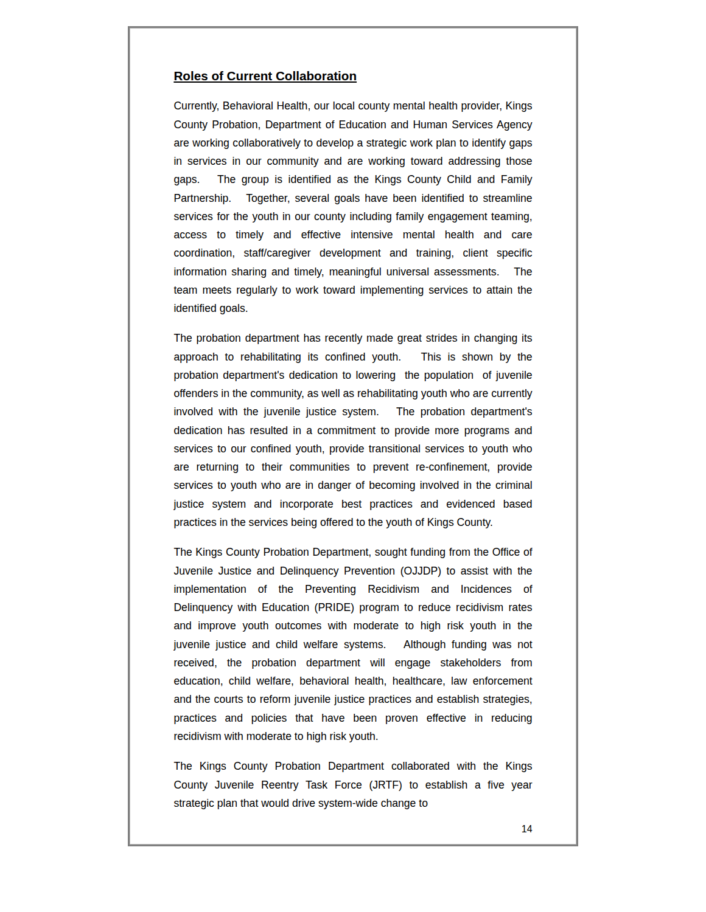Roles of Current Collaboration
Currently, Behavioral Health, our local county mental health provider, Kings County Probation, Department of Education and Human Services Agency are working collaboratively to develop a strategic work plan to identify gaps in services in our community and are working toward addressing those gaps. The group is identified as the Kings County Child and Family Partnership. Together, several goals have been identified to streamline services for the youth in our county including family engagement teaming, access to timely and effective intensive mental health and care coordination, staff/caregiver development and training, client specific information sharing and timely, meaningful universal assessments. The team meets regularly to work toward implementing services to attain the identified goals.
The probation department has recently made great strides in changing its approach to rehabilitating its confined youth. This is shown by the probation department's dedication to lowering the population of juvenile offenders in the community, as well as rehabilitating youth who are currently involved with the juvenile justice system. The probation department's dedication has resulted in a commitment to provide more programs and services to our confined youth, provide transitional services to youth who are returning to their communities to prevent re-confinement, provide services to youth who are in danger of becoming involved in the criminal justice system and incorporate best practices and evidenced based practices in the services being offered to the youth of Kings County.
The Kings County Probation Department, sought funding from the Office of Juvenile Justice and Delinquency Prevention (OJJDP) to assist with the implementation of the Preventing Recidivism and Incidences of Delinquency with Education (PRIDE) program to reduce recidivism rates and improve youth outcomes with moderate to high risk youth in the juvenile justice and child welfare systems. Although funding was not received, the probation department will engage stakeholders from education, child welfare, behavioral health, healthcare, law enforcement and the courts to reform juvenile justice practices and establish strategies, practices and policies that have been proven effective in reducing recidivism with moderate to high risk youth.
The Kings County Probation Department collaborated with the Kings County Juvenile Reentry Task Force (JRTF) to establish a five year strategic plan that would drive system-wide change to
14